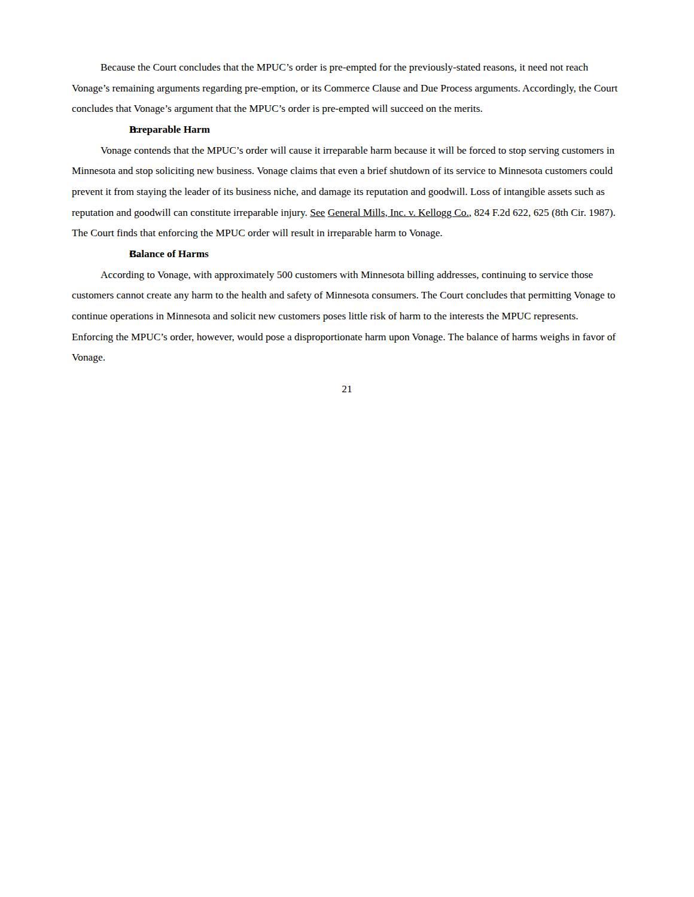Because the Court concludes that the MPUC’s order is pre-empted for the previously-stated reasons, it need not reach Vonage’s remaining arguments regarding pre-emption, or its Commerce Clause and Due Process arguments. Accordingly, the Court concludes that Vonage’s argument that the MPUC’s order is pre-empted will succeed on the merits.
B. Irreparable Harm
Vonage contends that the MPUC’s order will cause it irreparable harm because it will be forced to stop serving customers in Minnesota and stop soliciting new business. Vonage claims that even a brief shutdown of its service to Minnesota customers could prevent it from staying the leader of its business niche, and damage its reputation and goodwill. Loss of intangible assets such as reputation and goodwill can constitute irreparable injury. See General Mills, Inc. v. Kellogg Co., 824 F.2d 622, 625 (8th Cir. 1987). The Court finds that enforcing the MPUC order will result in irreparable harm to Vonage.
C. Balance of Harms
According to Vonage, with approximately 500 customers with Minnesota billing addresses, continuing to service those customers cannot create any harm to the health and safety of Minnesota consumers. The Court concludes that permitting Vonage to continue operations in Minnesota and solicit new customers poses little risk of harm to the interests the MPUC represents. Enforcing the MPUC’s order, however, would pose a disproportionate harm upon Vonage. The balance of harms weighs in favor of Vonage.
21